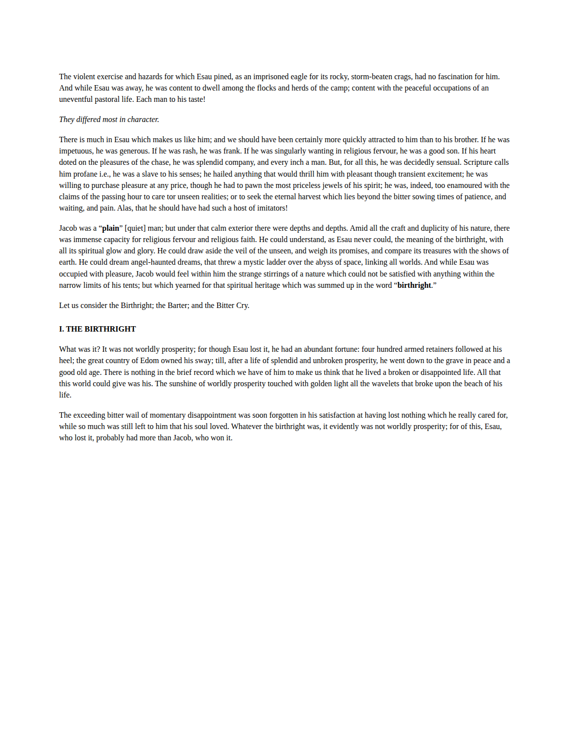The violent exercise and hazards for which Esau pined, as an imprisoned eagle for its rocky, storm-beaten crags, had no fascination for him. And while Esau was away, he was content to dwell among the flocks and herds of the camp; content with the peaceful occupations of an uneventful pastoral life. Each man to his taste!
They differed most in character.
There is much in Esau which makes us like him; and we should have been certainly more quickly attracted to him than to his brother. If he was impetuous, he was generous. If he was rash, he was frank. If he was singularly wanting in religious fervour, he was a good son. If his heart doted on the pleasures of the chase, he was splendid company, and every inch a man. But, for all this, he was decidedly sensual. Scripture calls him profane i.e., he was a slave to his senses; he hailed anything that would thrill him with pleasant though transient excitement; he was willing to purchase pleasure at any price, though he had to pawn the most priceless jewels of his spirit; he was, indeed, too enamoured with the claims of the passing hour to care tor unseen realities; or to seek the eternal harvest which lies beyond the bitter sowing times of patience, and waiting, and pain. Alas, that he should have had such a host of imitators!
Jacob was a “plain” [quiet] man; but under that calm exterior there were depths and depths. Amid all the craft and duplicity of his nature, there was immense capacity for religious fervour and religious faith. He could understand, as Esau never could, the meaning of the birthright, with all its spiritual glow and glory. He could draw aside the veil of the unseen, and weigh its promises, and compare its treasures with the shows of earth. He could dream angel-haunted dreams, that threw a mystic ladder over the abyss of space, linking all worlds. And while Esau was occupied with pleasure, Jacob would feel within him the strange stirrings of a nature which could not be satisfied with anything within the narrow limits of his tents; but which yearned for that spiritual heritage which was summed up in the word “birthright.”
Let us consider the Birthright; the Barter; and the Bitter Cry.
I. THE BIRTHRIGHT
What was it? It was not worldly prosperity; for though Esau lost it, he had an abundant fortune: four hundred armed retainers followed at his heel; the great country of Edom owned his sway; till, after a life of splendid and unbroken prosperity, he went down to the grave in peace and a good old age. There is nothing in the brief record which we have of him to make us think that he lived a broken or disappointed life. All that this world could give was his. The sunshine of worldly prosperity touched with golden light all the wavelets that broke upon the beach of his life.
The exceeding bitter wail of momentary disappointment was soon forgotten in his satisfaction at having lost nothing which he really cared for, while so much was still left to him that his soul loved. Whatever the birthright was, it evidently was not worldly prosperity; for of this, Esau, who lost it, probably had more than Jacob, who won it.